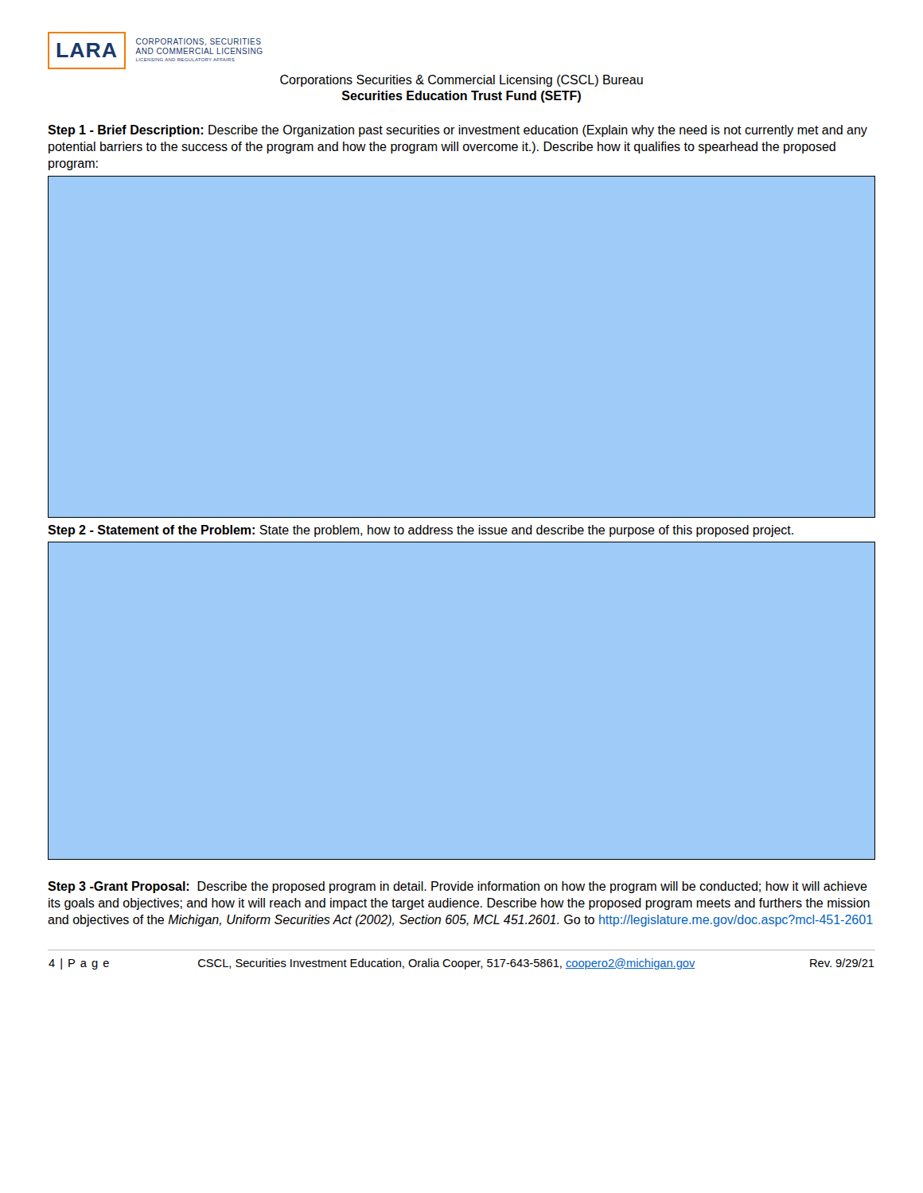LARA CORPORATIONS, SECURITIES
AND COMMERCIAL LICENSING LICENSING AND REGULATORY AFFAIRS
Corporations Securities & Commercial Licensing (CSCL) Bureau
Securities Education Trust Fund (SETF)
Step 1 - Brief Description: Describe the Organization past securities or investment education (Explain why the need is not currently met and any potential barriers to the success of the program and how the program will overcome it.). Describe how it qualifies to spearhead the proposed program:
Step 2 - Statement of the Problem: State the problem, how to address the issue and describe the purpose of this proposed project.
Step 3 -Grant Proposal: Describe the proposed program in detail. Provide information on how the program will be conducted; how it will achieve its goals and objectives; and how it will reach and impact the target audience. Describe how the proposed program meets and furthers the mission and objectives of the Michigan, Uniform Securities Act (2002), Section 605, MCL 451.2601. Go to http://legislature.me.gov/doc.aspc?mcl-451-2601
| 4 / P a g e | CSCL, Securities Investment Education, Oralia Cooper, 517-643-5861, coopero2@michigan.gov | Rev. 9/29/21 |